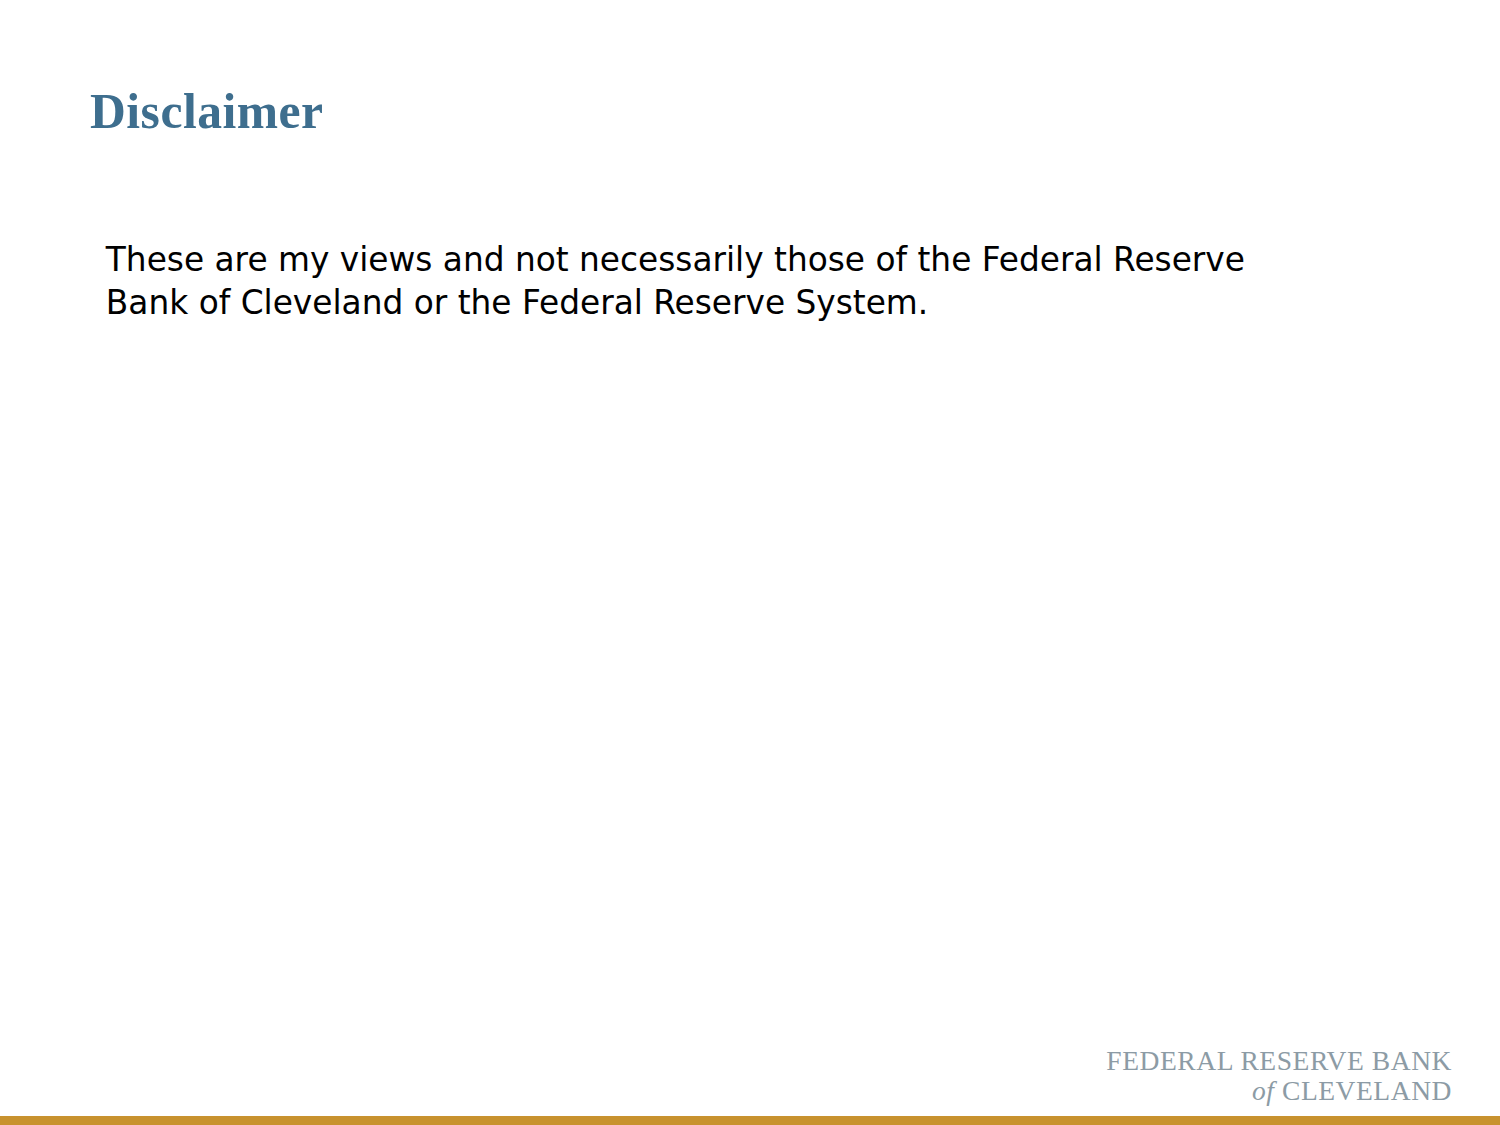Disclaimer
These are my views and not necessarily those of the Federal Reserve Bank of Cleveland or the Federal Reserve System.
FEDERAL RESERVE BANK
of CLEVELAND